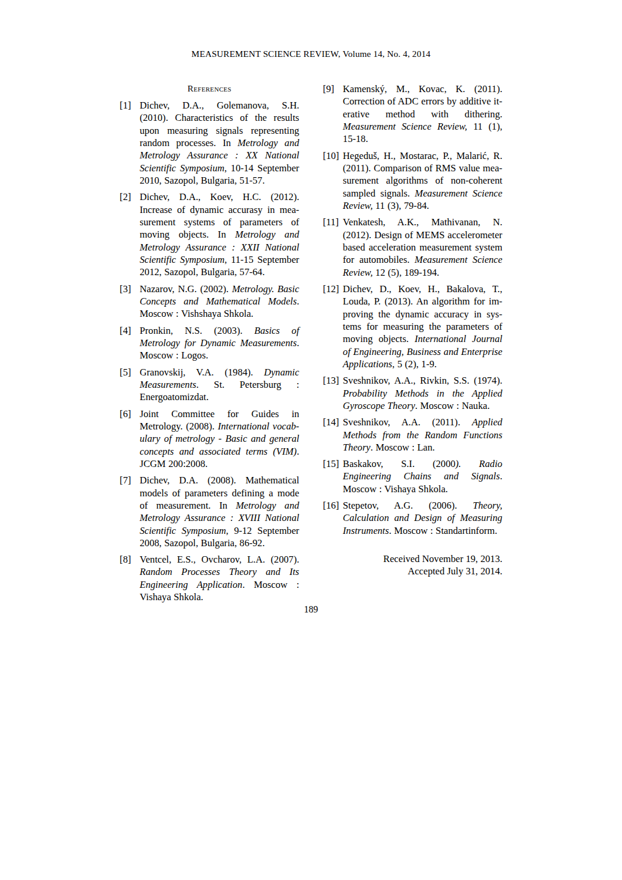MEASUREMENT SCIENCE REVIEW, Volume 14, No. 4, 2014
References
[1] Dichev, D.A., Golemanova, S.H. (2010). Characteristics of the results upon measuring signals representing random processes. In Metrology and Metrology Assurance : XX National Scientific Symposium, 10-14 September 2010, Sazopol, Bulgaria, 51-57.
[2] Dichev, D.A., Koev, H.C. (2012). Increase of dynamic accurasy in measurement systems of parameters of moving objects. In Metrology and Metrology Assurance : XXII National Scientific Symposium, 11-15 September 2012, Sazopol, Bulgaria, 57-64.
[3] Nazarov, N.G. (2002). Metrology. Basic Concepts and Mathematical Models. Moscow : Vishshaya Shkola.
[4] Pronkin, N.S. (2003). Basics of Metrology for Dynamic Measurements. Moscow : Logos.
[5] Granovskij, V.A. (1984). Dynamic Measurements. St. Petersburg : Energoatomizdat.
[6] Joint Committee for Guides in Metrology. (2008). International vocabulary of metrology - Basic and general concepts and associated terms (VIM). JCGM 200:2008.
[7] Dichev, D.A. (2008). Mathematical models of parameters defining a mode of measurement. In Metrology and Metrology Assurance : XVIII National Scientific Symposium, 9-12 September 2008, Sazopol, Bulgaria, 86-92.
[8] Ventcel, E.S., Ovcharov, L.A. (2007). Random Processes Theory and Its Engineering Application. Moscow : Vishaya Shkola.
[9] Kamenský, M., Kovac, K. (2011). Correction of ADC errors by additive iterative method with dithering. Measurement Science Review, 11 (1), 15-18.
[10] Hegeduš, H., Mostarac, P., Malarić, R. (2011). Comparison of RMS value measurement algorithms of non-coherent sampled signals. Measurement Science Review, 11 (3), 79-84.
[11] Venkatesh, A.K., Mathivanan, N. (2012). Design of MEMS accelerometer based acceleration measurement system for automobiles. Measurement Science Review, 12 (5), 189-194.
[12] Dichev, D., Koev, H., Bakalova, T., Louda, P. (2013). An algorithm for improving the dynamic accuracy in systems for measuring the parameters of moving objects. International Journal of Engineering, Business and Enterprise Applications, 5 (2), 1-9.
[13] Sveshnikov, A.A., Rivkin, S.S. (1974). Probability Methods in the Applied Gyroscope Theory. Moscow : Nauka.
[14] Sveshnikov, A.A. (2011). Applied Methods from the Random Functions Theory. Moscow : Lan.
[15] Baskakov, S.I. (2000). Radio Engineering Chains and Signals. Moscow : Vishaya Shkola.
[16] Stepetov, A.G. (2006). Theory, Calculation and Design of Measuring Instruments. Moscow : Standartinform.
Received November 19, 2013.
Accepted July 31, 2014.
189